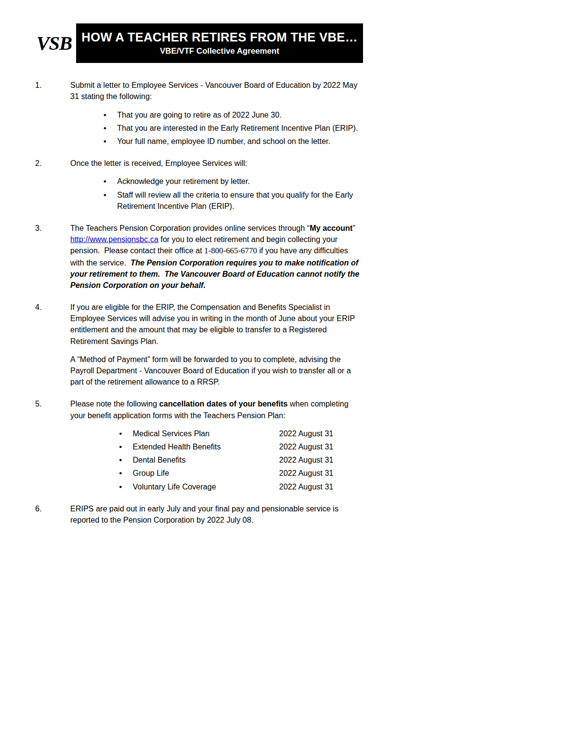VSB
HOW A TEACHER RETIRES FROM THE VBE…
VBE/VTF Collective Agreement
Submit a letter to Employee Services - Vancouver Board of Education by 2022 May 31 stating the following:
That you are going to retire as of 2022 June 30.
That you are interested in the Early Retirement Incentive Plan (ERIP).
Your full name, employee ID number, and school on the letter.
Once the letter is received, Employee Services will:
Acknowledge your retirement by letter.
Staff will review all the criteria to ensure that you qualify for the Early Retirement Incentive Plan (ERIP).
The Teachers Pension Corporation provides online services through “My account” http://www.pensionsbc.ca for you to elect retirement and begin collecting your pension. Please contact their office at 1-800-665-6770 if you have any difficulties with the service. The Pension Corporation requires you to make notification of your retirement to them. The Vancouver Board of Education cannot notify the Pension Corporation on your behalf.
If you are eligible for the ERIP, the Compensation and Benefits Specialist in Employee Services will advise you in writing in the month of June about your ERIP entitlement and the amount that may be eligible to transfer to a Registered Retirement Savings Plan.
A “Method of Payment” form will be forwarded to you to complete, advising the Payroll Department - Vancouver Board of Education if you wish to transfer all or a part of the retirement allowance to a RRSP.
Please note the following cancellation dates of your benefits when completing your benefit application forms with the Teachers Pension Plan:
Medical Services Plan 2022 August 31
Extended Health Benefits 2022 August 31
Dental Benefits 2022 August 31
Group Life 2022 August 31
Voluntary Life Coverage 2022 August 31
ERIPS are paid out in early July and your final pay and pensionable service is reported to the Pension Corporation by 2022 July 08.